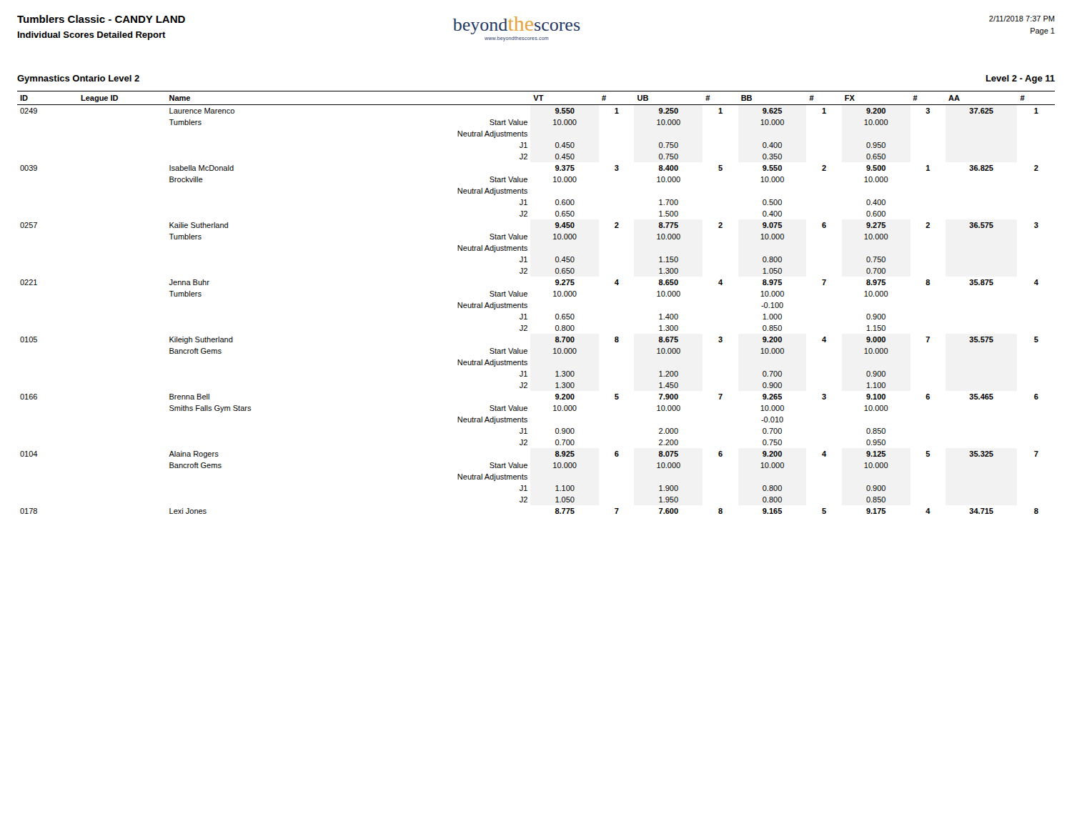Tumblers Classic - CANDY LAND
Individual Scores Detailed Report
beyondthescores
www.beyondthescores.com
2/11/2018 7:37 PM
Page 1
Gymnastics Ontario Level 2
Level 2 - Age 11
| ID | League ID | Name | | VT | # | UB | # | BB | # | FX | # | AA | # |
| --- | --- | --- | --- | --- | --- | --- | --- | --- | --- | --- | --- | --- | --- |
| 0249 | | Laurence Marenco | | 9.550 | 1 | 9.250 | 1 | 9.625 | 1 | 9.200 | 3 | 37.625 | 1 |
| | | Tumblers | Start Value | 10.000 | | 10.000 | | 10.000 | | 10.000 | | | |
| | | | Neutral Adjustments | | | | | | | | | | |
| | | | J1 | 0.450 | | 0.750 | | 0.400 | | 0.950 | | | |
| | | | J2 | 0.450 | | 0.750 | | 0.350 | | 0.650 | | | |
| 0039 | | Isabella McDonald | | 9.375 | 3 | 8.400 | 5 | 9.550 | 2 | 9.500 | 1 | 36.825 | 2 |
| | | Brockville | Start Value | 10.000 | | 10.000 | | 10.000 | | 10.000 | | | |
| | | | Neutral Adjustments | | | | | | | | | | |
| | | | J1 | 0.600 | | 1.700 | | 0.500 | | 0.400 | | | |
| | | | J2 | 0.650 | | 1.500 | | 0.400 | | 0.600 | | | |
| 0257 | | Kailie Sutherland | | 9.450 | 2 | 8.775 | 2 | 9.075 | 6 | 9.275 | 2 | 36.575 | 3 |
| | | Tumblers | Start Value | 10.000 | | 10.000 | | 10.000 | | 10.000 | | | |
| | | | Neutral Adjustments | | | | | | | | | | |
| | | | J1 | 0.450 | | 1.150 | | 0.800 | | 0.750 | | | |
| | | | J2 | 0.650 | | 1.300 | | 1.050 | | 0.700 | | | |
| 0221 | | Jenna Buhr | | 9.275 | 4 | 8.650 | 4 | 8.975 | 7 | 8.975 | 8 | 35.875 | 4 |
| | | Tumblers | Start Value | 10.000 | | 10.000 | | 10.000 | | 10.000 | | | |
| | | | Neutral Adjustments | | | | | -0.100 | | | | | |
| | | | J1 | 0.650 | | 1.400 | | 1.000 | | 0.900 | | | |
| | | | J2 | 0.800 | | 1.300 | | 0.850 | | 1.150 | | | |
| 0105 | | Kileigh Sutherland | | 8.700 | 8 | 8.675 | 3 | 9.200 | 4 | 9.000 | 7 | 35.575 | 5 |
| | | Bancroft Gems | Start Value | 10.000 | | 10.000 | | 10.000 | | 10.000 | | | |
| | | | Neutral Adjustments | | | | | | | | | | |
| | | | J1 | 1.300 | | 1.200 | | 0.700 | | 0.900 | | | |
| | | | J2 | 1.300 | | 1.450 | | 0.900 | | 1.100 | | | |
| 0166 | | Brenna Bell | | 9.200 | 5 | 7.900 | 7 | 9.265 | 3 | 9.100 | 6 | 35.465 | 6 |
| | | Smiths Falls Gym Stars | Start Value | 10.000 | | 10.000 | | 10.000 | | 10.000 | | | |
| | | | Neutral Adjustments | | | | | -0.010 | | | | | |
| | | | J1 | 0.900 | | 2.000 | | 0.700 | | 0.850 | | | |
| | | | J2 | 0.700 | | 2.200 | | 0.750 | | 0.950 | | | |
| 0104 | | Alaina Rogers | | 8.925 | 6 | 8.075 | 6 | 9.200 | 4 | 9.125 | 5 | 35.325 | 7 |
| | | Bancroft Gems | Start Value | 10.000 | | 10.000 | | 10.000 | | 10.000 | | | |
| | | | Neutral Adjustments | | | | | | | | | | |
| | | | J1 | 1.100 | | 1.900 | | 0.800 | | 0.900 | | | |
| | | | J2 | 1.050 | | 1.950 | | 0.800 | | 0.850 | | | |
| 0178 | | Lexi Jones | | 8.775 | 7 | 7.600 | 8 | 9.165 | 5 | 9.175 | 4 | 34.715 | 8 |